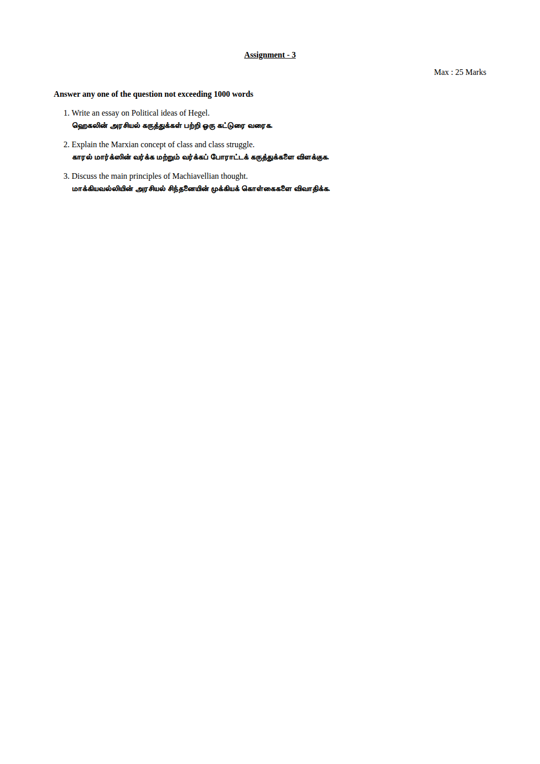Assignment - 3
Max : 25 Marks
Answer any one of the question not exceeding 1000 words
Write an essay on Political ideas of Hegel.
ஹெகலின் அரசியல் கருத்துக்கள் பற்றி ஒரு கட்டுரை வரைக.
Explain the Marxian concept of class and class struggle.
காரல் மார்க்ஸின் வர்க்க மற்றும் வர்க்கப் போராட்டக் கருத்துக்களை விளக்குக.
Discuss the main principles of Machiavellian thought.
மாக்கியவல்லியின் அரசியல் சிந்தனையின் முக்கியக் கொள்கைகளை விவாதிக்க.